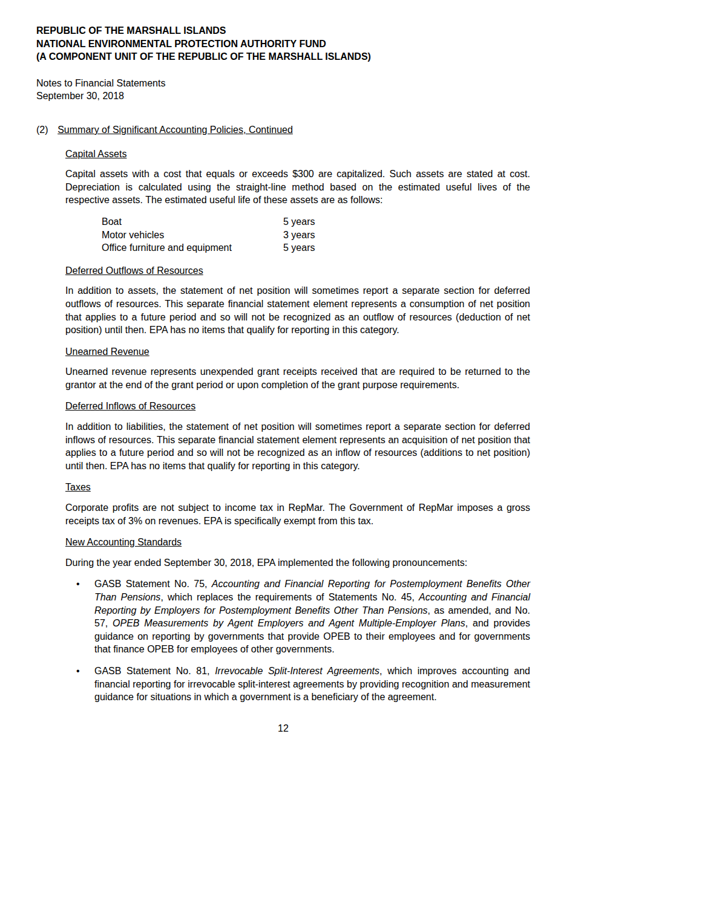REPUBLIC OF THE MARSHALL ISLANDS
NATIONAL ENVIRONMENTAL PROTECTION AUTHORITY FUND
(A COMPONENT UNIT OF THE REPUBLIC OF THE MARSHALL ISLANDS)
Notes to Financial Statements
September 30, 2018
(2) Summary of Significant Accounting Policies, Continued
Capital Assets
Capital assets with a cost that equals or exceeds $300 are capitalized. Such assets are stated at cost. Depreciation is calculated using the straight-line method based on the estimated useful lives of the respective assets. The estimated useful life of these assets are as follows:
| Boat | 5 years |
| Motor vehicles | 3 years |
| Office furniture and equipment | 5 years |
Deferred Outflows of Resources
In addition to assets, the statement of net position will sometimes report a separate section for deferred outflows of resources. This separate financial statement element represents a consumption of net position that applies to a future period and so will not be recognized as an outflow of resources (deduction of net position) until then. EPA has no items that qualify for reporting in this category.
Unearned Revenue
Unearned revenue represents unexpended grant receipts received that are required to be returned to the grantor at the end of the grant period or upon completion of the grant purpose requirements.
Deferred Inflows of Resources
In addition to liabilities, the statement of net position will sometimes report a separate section for deferred inflows of resources. This separate financial statement element represents an acquisition of net position that applies to a future period and so will not be recognized as an inflow of resources (additions to net position) until then. EPA has no items that qualify for reporting in this category.
Taxes
Corporate profits are not subject to income tax in RepMar. The Government of RepMar imposes a gross receipts tax of 3% on revenues. EPA is specifically exempt from this tax.
New Accounting Standards
During the year ended September 30, 2018, EPA implemented the following pronouncements:
GASB Statement No. 75, Accounting and Financial Reporting for Postemployment Benefits Other Than Pensions, which replaces the requirements of Statements No. 45, Accounting and Financial Reporting by Employers for Postemployment Benefits Other Than Pensions, as amended, and No. 57, OPEB Measurements by Agent Employers and Agent Multiple-Employer Plans, and provides guidance on reporting by governments that provide OPEB to their employees and for governments that finance OPEB for employees of other governments.
GASB Statement No. 81, Irrevocable Split-Interest Agreements, which improves accounting and financial reporting for irrevocable split-interest agreements by providing recognition and measurement guidance for situations in which a government is a beneficiary of the agreement.
12